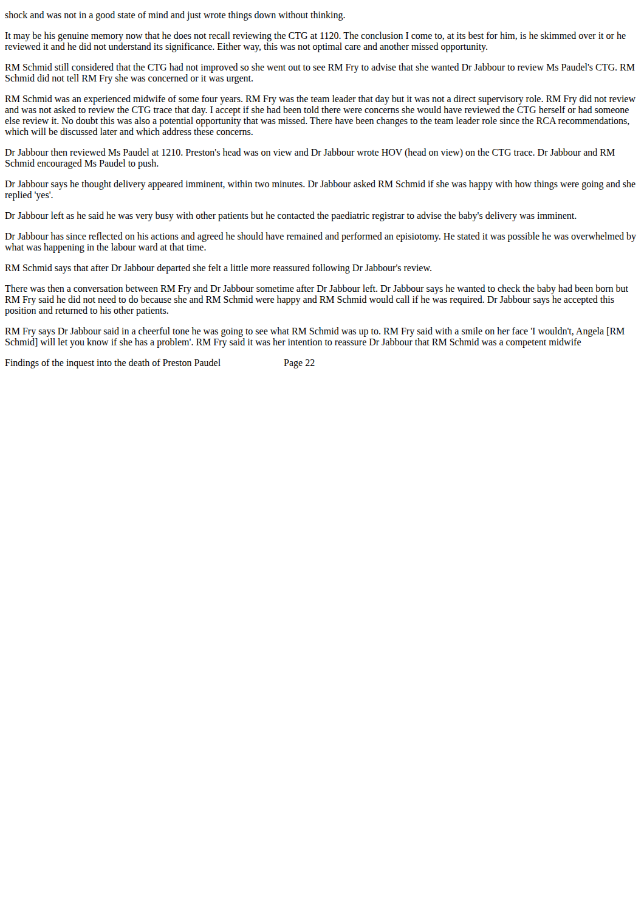shock and was not in a good state of mind and just wrote things down without thinking.
It may be his genuine memory now that he does not recall reviewing the CTG at 1120. The conclusion I come to, at its best for him, is he skimmed over it or he reviewed it and he did not understand its significance. Either way, this was not optimal care and another missed opportunity.
RM Schmid still considered that the CTG had not improved so she went out to see RM Fry to advise that she wanted Dr Jabbour to review Ms Paudel's CTG. RM Schmid did not tell RM Fry she was concerned or it was urgent.
RM Schmid was an experienced midwife of some four years. RM Fry was the team leader that day but it was not a direct supervisory role. RM Fry did not review and was not asked to review the CTG trace that day. I accept if she had been told there were concerns she would have reviewed the CTG herself or had someone else review it. No doubt this was also a potential opportunity that was missed. There have been changes to the team leader role since the RCA recommendations, which will be discussed later and which address these concerns.
Dr Jabbour then reviewed Ms Paudel at 1210. Preston's head was on view and Dr Jabbour wrote HOV (head on view) on the CTG trace. Dr Jabbour and RM Schmid encouraged Ms Paudel to push.
Dr Jabbour says he thought delivery appeared imminent, within two minutes. Dr Jabbour asked RM Schmid if she was happy with how things were going and she replied 'yes'.
Dr Jabbour left as he said he was very busy with other patients but he contacted the paediatric registrar to advise the baby's delivery was imminent.
Dr Jabbour has since reflected on his actions and agreed he should have remained and performed an episiotomy. He stated it was possible he was overwhelmed by what was happening in the labour ward at that time.
RM Schmid says that after Dr Jabbour departed she felt a little more reassured following Dr Jabbour's review.
There was then a conversation between RM Fry and Dr Jabbour sometime after Dr Jabbour left. Dr Jabbour says he wanted to check the baby had been born but RM Fry said he did not need to do because she and RM Schmid were happy and RM Schmid would call if he was required. Dr Jabbour says he accepted this position and returned to his other patients.
RM Fry says Dr Jabbour said in a cheerful tone he was going to see what RM Schmid was up to. RM Fry said with a smile on her face 'I wouldn't, Angela [RM Schmid] will let you know if she has a problem'. RM Fry said it was her intention to reassure Dr Jabbour that RM Schmid was a competent midwife
Findings of the inquest into the death of Preston Paudel Page 22